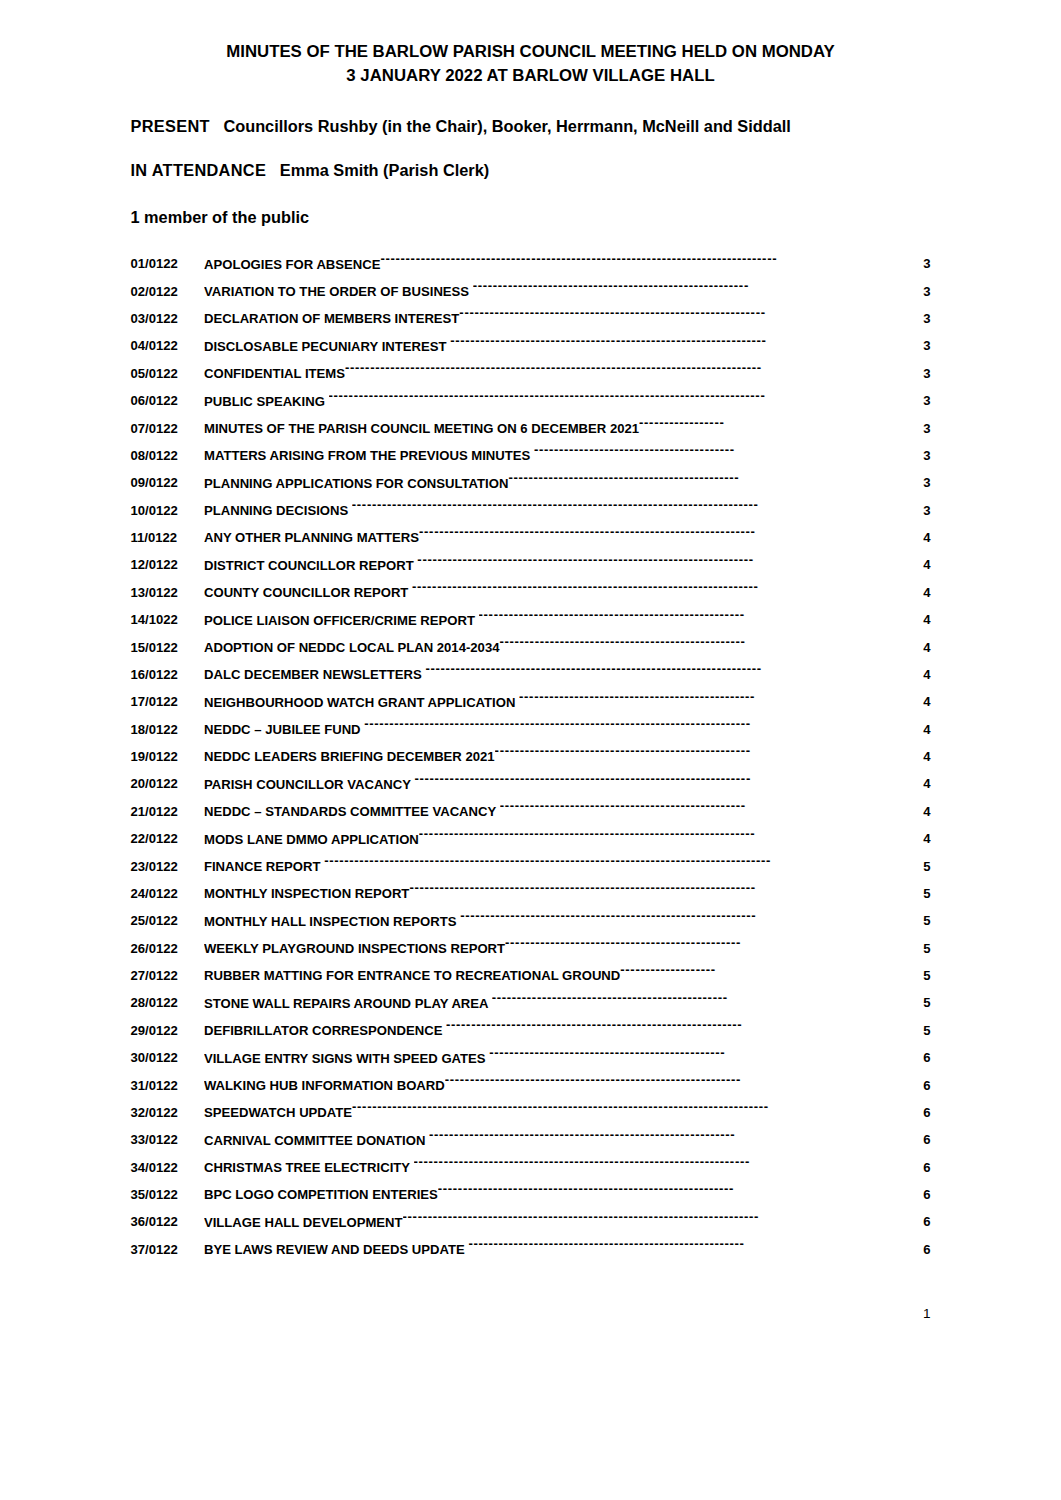Minutes of the Barlow Parish Council Meeting held on Monday
3 January 2022 at Barlow Village Hall
PRESENT Councillors Rushby (in the Chair), Booker, Herrmann, McNeill and Siddall
IN ATTENDANCE Emma Smith (Parish Clerk)
1 member of the public
| 01/0122 | APOLOGIES FOR ABSENCE ------------------------------------------------------------------------------- | 3 |
| 02/0122 | VARIATION TO THE ORDER OF BUSINESS ------------------------------------------------------- | 3 |
| 03/0122 | DECLARATION OF MEMBERS INTEREST ------------------------------------------------------------- | 3 |
| 04/0122 | DISCLOSABLE PECUNIARY INTEREST --------------------------------------------------------------- | 3 |
| 05/0122 | CONFIDENTIAL ITEMS ----------------------------------------------------------------------------------- | 3 |
| 06/0122 | PUBLIC SPEAKING --------------------------------------------------------------------------------------- | 3 |
| 07/0122 | MINUTES OF THE PARISH COUNCIL MEETING ON 6 DECEMBER 2021 ----------------- | 3 |
| 08/0122 | MATTERS ARISING FROM THE PREVIOUS MINUTES ---------------------------------------- | 3 |
| 09/0122 | PLANNING APPLICATIONS FOR CONSULTATION ---------------------------------------------- | 3 |
| 10/0122 | PLANNING DECISIONS --------------------------------------------------------------------------------- | 3 |
| 11/0122 | ANY OTHER PLANNING MATTERS ------------------------------------------------------------------- | 4 |
| 12/0122 | DISTRICT COUNCILLOR REPORT ------------------------------------------------------------------- | 4 |
| 13/0122 | COUNTY COUNCILLOR REPORT --------------------------------------------------------------------- | 4 |
| 14/1022 | POLICE LIAISON OFFICER/CRIME REPORT ----------------------------------------------------- | 4 |
| 15/0122 | ADOPTION OF NEDDC LOCAL PLAN 2014-2034 ------------------------------------------------- | 4 |
| 16/0122 | DALC DECEMBER NEWSLETTERS ------------------------------------------------------------------- | 4 |
| 17/0122 | NEIGHBOURHOOD WATCH GRANT APPLICATION ----------------------------------------------- | 4 |
| 18/0122 | NEDDC – JUBILEE FUND ----------------------------------------------------------------------------- | 4 |
| 19/0122 | NEDDC LEADERS BRIEFING DECEMBER 2021 --------------------------------------------------- | 4 |
| 20/0122 | PARISH COUNCILLOR VACANCY ------------------------------------------------------------------- | 4 |
| 21/0122 | NEDDC – STANDARDS COMMITTEE VACANCY ------------------------------------------------- | 4 |
| 22/0122 | MODS LANE DMMO APPLICATION ------------------------------------------------------------------- | 4 |
| 23/0122 | FINANCE REPORT ----------------------------------------------------------------------------------------- | 5 |
| 24/0122 | MONTHLY INSPECTION REPORT --------------------------------------------------------------------- | 5 |
| 25/0122 | MONTHLY HALL INSPECTION REPORTS ----------------------------------------------------------- | 5 |
| 26/0122 | WEEKLY PLAYGROUND INSPECTIONS REPORT ----------------------------------------------- | 5 |
| 27/0122 | RUBBER MATTING FOR ENTRANCE TO RECREATIONAL GROUND ------------------- | 5 |
| 28/0122 | STONE WALL REPAIRS AROUND PLAY AREA ----------------------------------------------- | 5 |
| 29/0122 | DEFIBRILLATOR CORRESPONDENCE ----------------------------------------------------------- | 5 |
| 30/0122 | VILLAGE ENTRY SIGNS WITH SPEED GATES ----------------------------------------------- | 6 |
| 31/0122 | WALKING HUB INFORMATION BOARD ----------------------------------------------------------- | 6 |
| 32/0122 | SPEEDWATCH UPDATE ----------------------------------------------------------------------------------- | 6 |
| 33/0122 | CARNIVAL COMMITTEE DONATION ------------------------------------------------------------- | 6 |
| 34/0122 | CHRISTMAS TREE ELECTRICITY ------------------------------------------------------------------- | 6 |
| 35/0122 | BPC LOGO COMPETITION ENTERIES ----------------------------------------------------------- | 6 |
| 36/0122 | VILLAGE HALL DEVELOPMENT ----------------------------------------------------------------------- | 6 |
| 37/0122 | BYE LAWS REVIEW AND DEEDS UPDATE ------------------------------------------------------- | 6 |
1